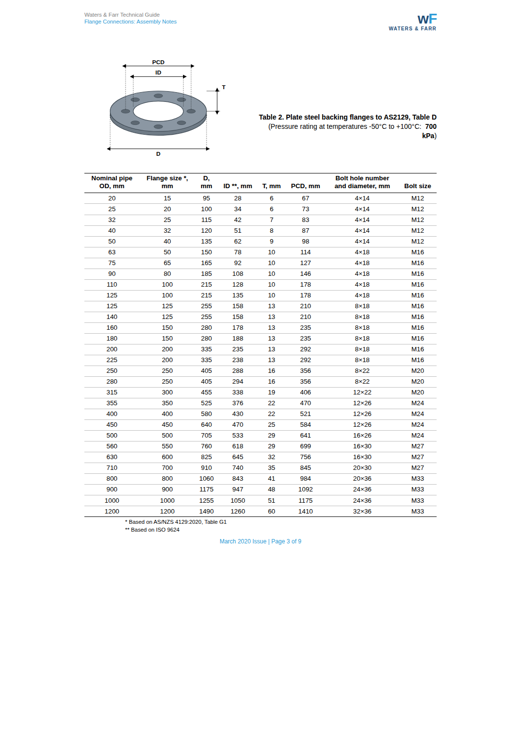Waters & Farr Technical Guide
Flange Connections: Assembly Notes
wF
WATERS & FARR
PCD ID T D
Table 2. Plate steel backing flanges to AS2129, Table D
(Pressure rating at temperatures -50°C to +100°C: 700 kPa)
| Nominal pipe OD, mm | Flange size *, mm | D, mm | ID **, mm | T, mm | PCD, mm | Bolt hole number and diameter, mm | Bolt size |
| --- | --- | --- | --- | --- | --- | --- | --- |
| 20 | 15 | 95 | 28 | 6 | 67 | 4×14 | M12 |
| 25 | 20 | 100 | 34 | 6 | 73 | 4×14 | M12 |
| 32 | 25 | 115 | 42 | 7 | 83 | 4×14 | M12 |
| 40 | 32 | 120 | 51 | 8 | 87 | 4×14 | M12 |
| 50 | 40 | 135 | 62 | 9 | 98 | 4×14 | M12 |
| 63 | 50 | 150 | 78 | 10 | 114 | 4×18 | M16 |
| 75 | 65 | 165 | 92 | 10 | 127 | 4×18 | M16 |
| 90 | 80 | 185 | 108 | 10 | 146 | 4×18 | M16 |
| 110 | 100 | 215 | 128 | 10 | 178 | 4×18 | M16 |
| 125 | 100 | 215 | 135 | 10 | 178 | 4×18 | M16 |
| 125 | 125 | 255 | 158 | 13 | 210 | 8×18 | M16 |
| 140 | 125 | 255 | 158 | 13 | 210 | 8×18 | M16 |
| 160 | 150 | 280 | 178 | 13 | 235 | 8×18 | M16 |
| 180 | 150 | 280 | 188 | 13 | 235 | 8×18 | M16 |
| 200 | 200 | 335 | 235 | 13 | 292 | 8×18 | M16 |
| 225 | 200 | 335 | 238 | 13 | 292 | 8×18 | M16 |
| 250 | 250 | 405 | 288 | 16 | 356 | 8×22 | M20 |
| 280 | 250 | 405 | 294 | 16 | 356 | 8×22 | M20 |
| 315 | 300 | 455 | 338 | 19 | 406 | 12×22 | M20 |
| 355 | 350 | 525 | 376 | 22 | 470 | 12×26 | M24 |
| 400 | 400 | 580 | 430 | 22 | 521 | 12×26 | M24 |
| 450 | 450 | 640 | 470 | 25 | 584 | 12×26 | M24 |
| 500 | 500 | 705 | 533 | 29 | 641 | 16×26 | M24 |
| 560 | 550 | 760 | 618 | 29 | 699 | 16×30 | M27 |
| 630 | 600 | 825 | 645 | 32 | 756 | 16×30 | M27 |
| 710 | 700 | 910 | 740 | 35 | 845 | 20×30 | M27 |
| 800 | 800 | 1060 | 843 | 41 | 984 | 20×36 | M33 |
| 900 | 900 | 1175 | 947 | 48 | 1092 | 24×36 | M33 |
| 1000 | 1000 | 1255 | 1050 | 51 | 1175 | 24×36 | M33 |
| 1200 | 1200 | 1490 | 1260 | 60 | 1410 | 32×36 | M33 |
* Based on AS/NZS 4129:2020, Table G1
** Based on ISO 9624
March 2020 Issue | Page 3 of 9